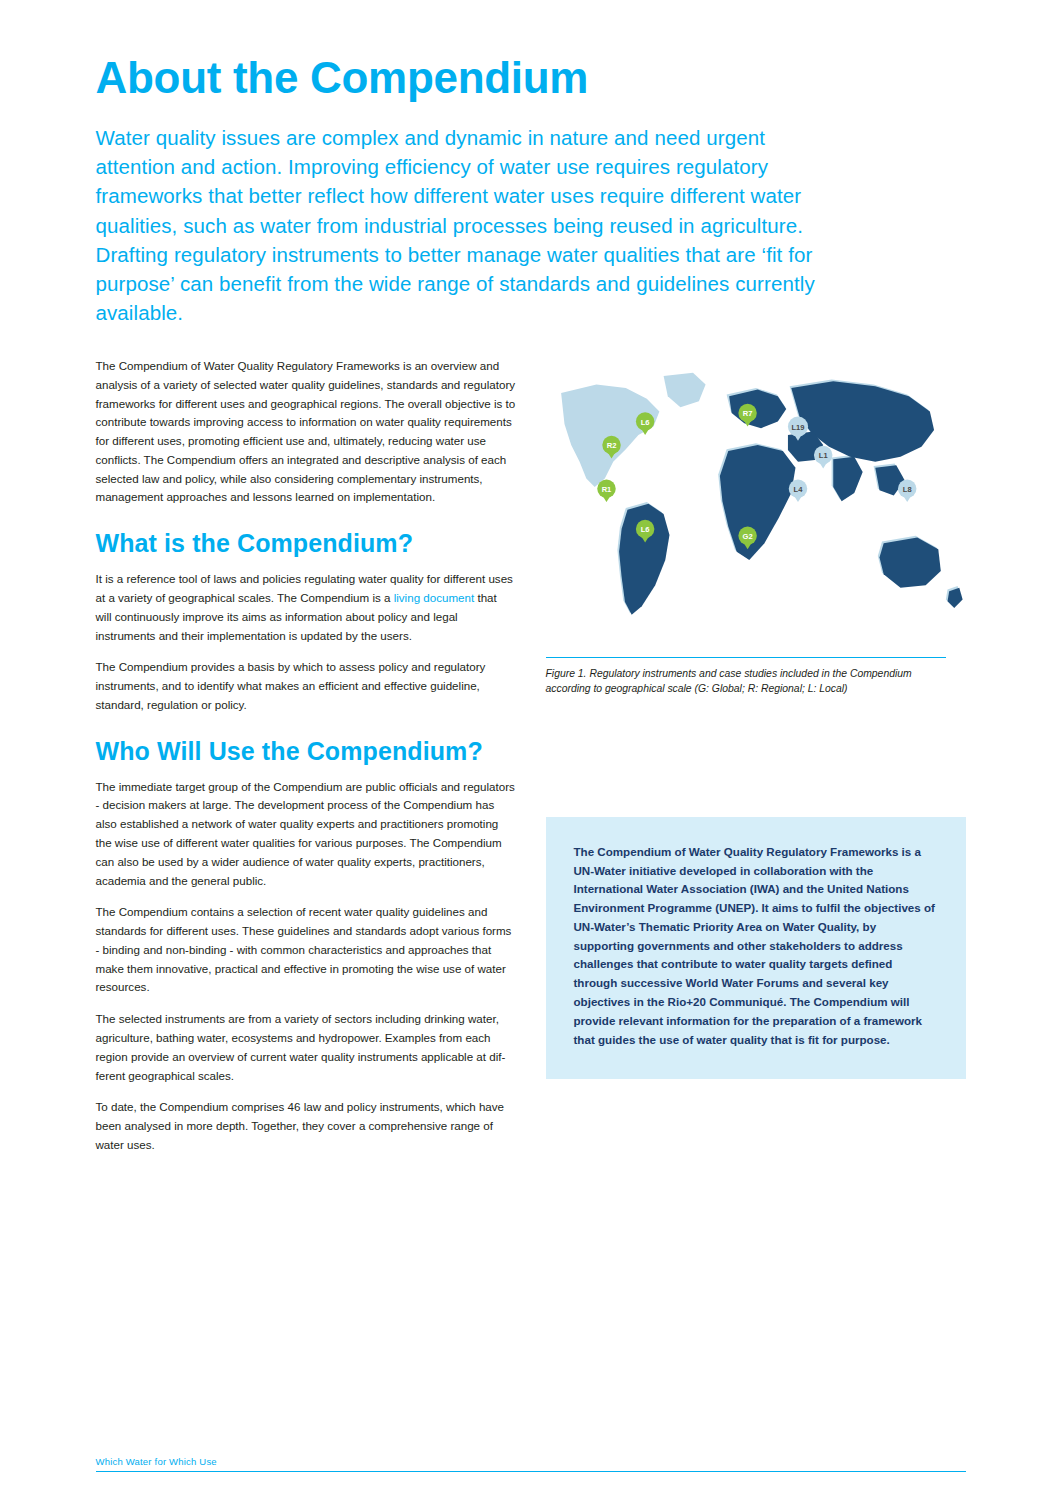About the Compendium
Water quality issues are complex and dynamic in nature and need urgent attention and action. Improving efficiency of water use requires regulatory frameworks that better reflect how different water uses require different water qualities, such as water from industrial processes being reused in agriculture. Drafting regulatory instruments to better manage water qualities that are ‘fit for purpose’ can benefit from the wide range of standards and guidelines currently available.
The Compendium of Water Quality Regulatory Frameworks is an overview and analysis of a variety of selected water quality guidelines, standards and regulatory frameworks for different uses and geographical regions. The overall objective is to contribute towards improving access to information on water quality requirements for different uses, promoting efficient use and, ultimately, reducing water use conflicts. The Compendium offers an integrated and descriptive analysis of each selected law and policy, while also considering complementary instruments, management approaches and lessons learned on implementation.
What is the Compendium?
It is a reference tool of laws and policies regulating water quality for different uses at a variety of geographical scales. The Compendium is a living document that will continuously improve its aims as information about policy and legal instruments and their implementation is updated by the users.
The Compendium provides a basis by which to assess policy and regulatory instruments, and to identify what makes an efficient and effective guideline, standard, regulation or policy.
Who Will Use the Compendium?
The immediate target group of the Compendium are public officials and regulators - decision makers at large. The development process of the Compendium has also established a network of water quality experts and practitioners promoting the wise use of different water qualities for various purposes. The Compendium can also be used by a wider audience of water quality experts, practitioners, academia and the general public.
The Compendium contains a selection of recent water quality guidelines and standards for different uses. These guidelines and standards adopt various forms - binding and non-binding - with common characteristics and approaches that make them innovative, practical and effective in promoting the wise use of water resources.
The selected instruments are from a variety of sectors including drinking water, agriculture, bathing water, ecosystems and hydropower. Examples from each region provide an overview of current water quality instruments applicable at dif-ferent geographical scales.
To date, the Compendium comprises 46 law and policy instruments, which have been analysed in more depth. Together, they cover a comprehensive range of water uses.
L6 R2 R7 L19 L1 R1 L4 L8 L6 G2
Figure 1. Regulatory instruments and case studies included in the Compendium according to geographical scale (G: Global; R: Regional; L: Local)
The Compendium of Water Quality Regulatory Frameworks is a UN-Water initiative developed in collaboration with the International Water Association (IWA) and the United Nations Environment Programme (UNEP). It aims to fulfil the objectives of UN-Water’s Thematic Priority Area on Water Quality, by supporting governments and other stakeholders to address challenges that contribute to water quality targets defined through successive World Water Forums and several key objectives in the Rio+20 Communiqué. The Compendium will provide relevant information for the preparation of a framework that guides the use of water quality that is fit for purpose.
Which Water for Which Use